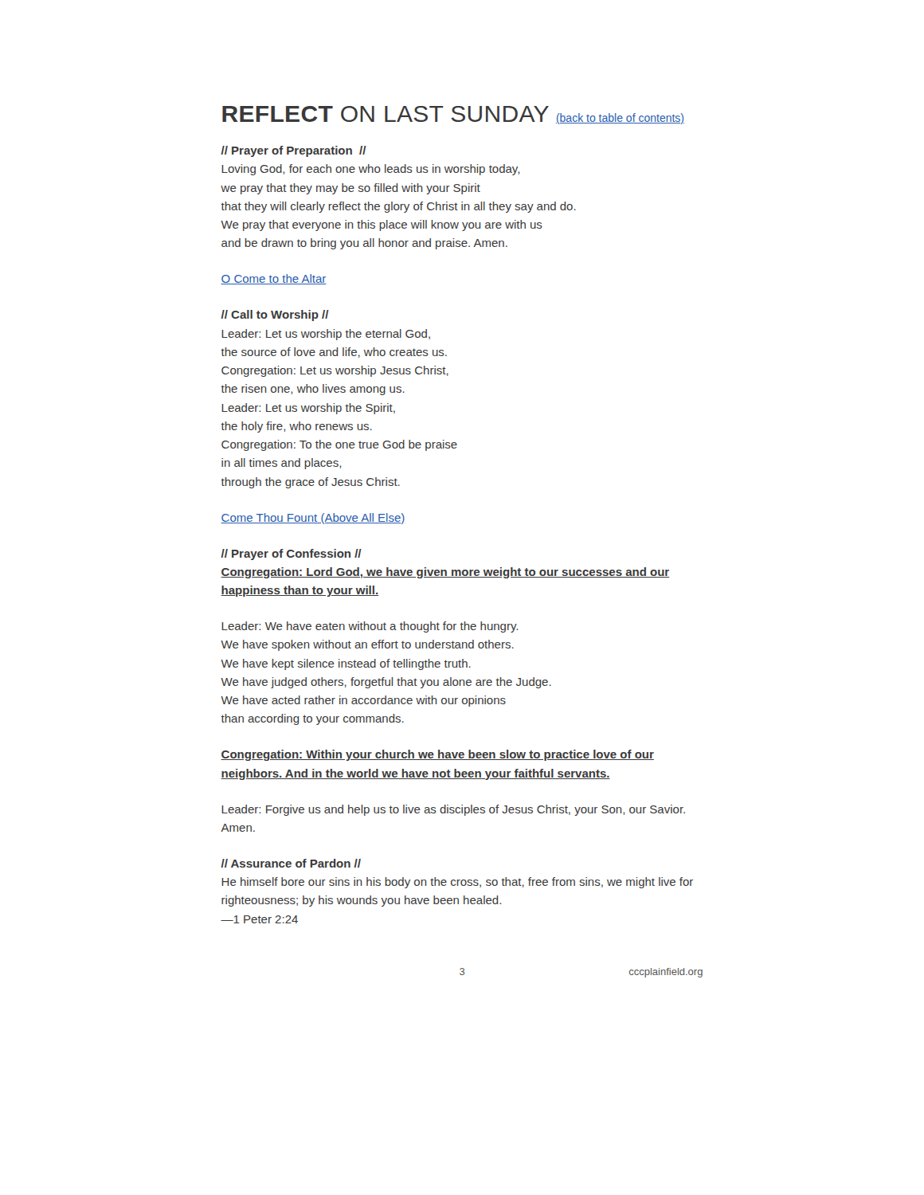REFLECT ON LAST SUNDAY (back to table of contents)
// Prayer of Preparation //
Loving God, for each one who leads us in worship today,
we pray that they may be so filled with your Spirit
that they will clearly reflect the glory of Christ in all they say and do.
We pray that everyone in this place will know you are with us
and be drawn to bring you all honor and praise. Amen.
O Come to the Altar
// Call to Worship //
Leader: Let us worship the eternal God,
the source of love and life, who creates us.
Congregation: Let us worship Jesus Christ,
the risen one, who lives among us.
Leader: Let us worship the Spirit,
the holy fire, who renews us.
Congregation: To the one true God be praise
in all times and places,
through the grace of Jesus Christ.
Come Thou Fount (Above All Else)
// Prayer of Confession //
Congregation: Lord God, we have given more weight to our successes and our happiness than to your will.
Leader: We have eaten without a thought for the hungry.
We have spoken without an effort to understand others.
We have kept silence instead of tellingthe truth.
We have judged others, forgetful that you alone are the Judge.
We have acted rather in accordance with our opinions
than according to your commands.
Congregation: Within your church we have been slow to practice love of our neighbors. And in the world we have not been your faithful servants.
Leader: Forgive us and help us to live as disciples of Jesus Christ, your Son, our Savior. Amen.
// Assurance of Pardon //
He himself bore our sins in his body on the cross, so that, free from sins, we might live for righteousness; by his wounds you have been healed.
—1 Peter 2:24
3 cccplainfield.org